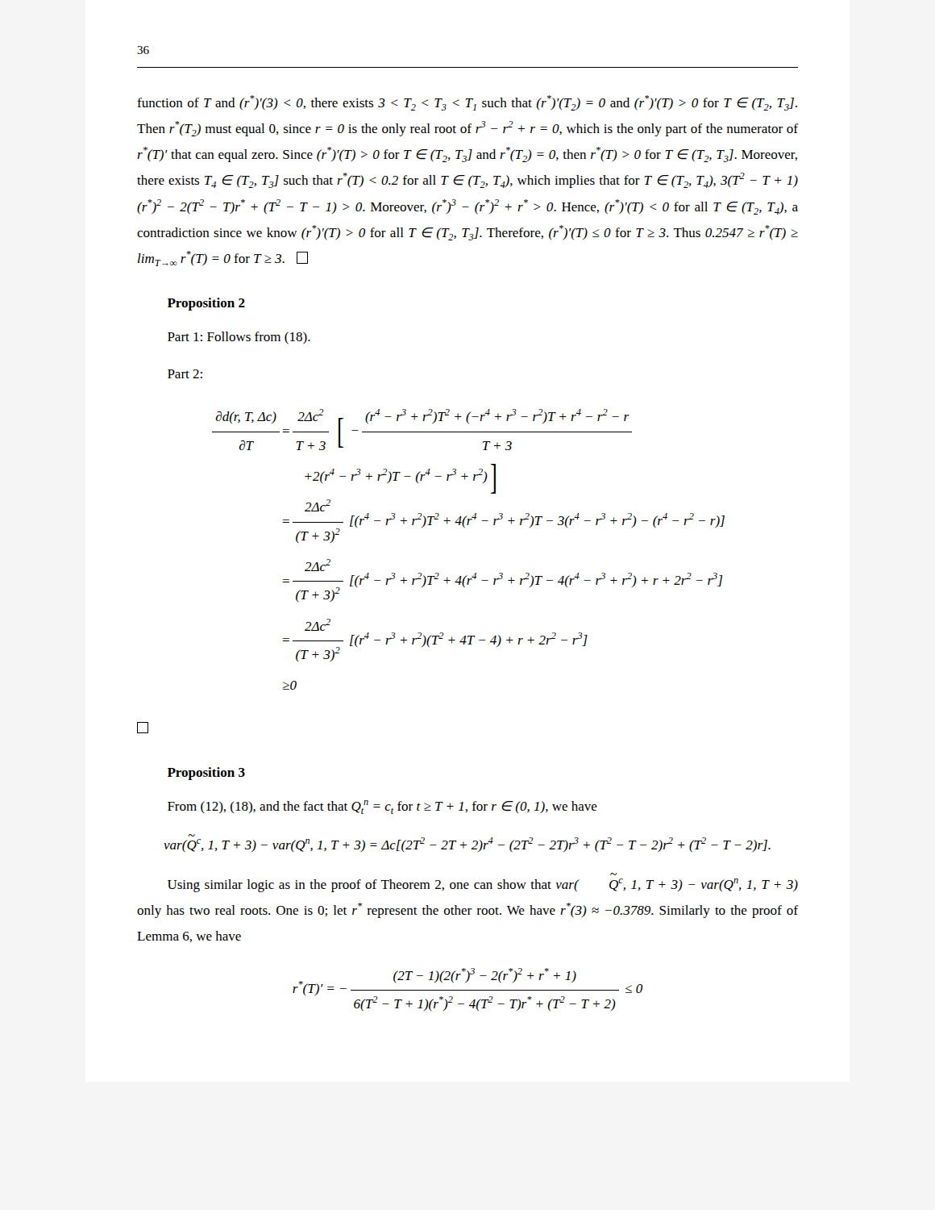36
function of T and (r*)′(3) < 0, there exists 3 < T2 < T3 < T1 such that (r*)′(T2) = 0 and (r*)′(T) > 0 for T ∈ (T2, T3]. Then r*(T2) must equal 0, since r = 0 is the only real root of r3 − r2 + r = 0, which is the only part of the numerator of r*(T)′ that can equal zero. Since (r*)′(T) > 0 for T ∈ (T2, T3] and r*(T2) = 0, then r*(T) > 0 for T ∈ (T2, T3]. Moreover, there exists T4 ∈ (T2, T3] such that r*(T) < 0.2 for all T ∈ (T2, T4), which implies that for T ∈ (T2, T4), 3(T2 − T + 1)(r*)2 − 2(T2 − T)r* + (T2 − T − 1) > 0. Moreover, (r*)3 − (r*)2 + r* > 0. Hence, (r*)′(T) < 0 for all T ∈ (T2, T4), a contradiction since we know (r*)′(T) > 0 for all T ∈ (T2, T3]. Therefore, (r*)′(T) ≤ 0 for T ≥ 3. Thus 0.2547 ≥ r*(T) ≥ limT→∞ r*(T) = 0 for T ≥ 3.
Proposition 2
Part 1: Follows from (18).
Part 2:
| ∂d(r, T, Δc) ∂T | = | 2Δc 2 T + 3 [ − (r 4 − r 3 + r 2 )T 2 + (−r 4 + r 3 − r 2 )T + r 4 − r 2 − r T + 3 |
| | | +2(r 4 − r 3 + r 2 )T − (r 4 − r 3 + r 2 ) ] |
| | = | 2Δc 2 (T + 3) 2 [(r 4 − r 3 + r 2 )T 2 + 4(r 4 − r 3 + r 2 )T − 3(r 4 − r 3 + r 2 ) − (r 4 − r 2 − r)] |
| | = | 2Δc 2 (T + 3) 2 [(r 4 − r 3 + r 2 )T 2 + 4(r 4 − r 3 + r 2 )T − 4(r 4 − r 3 + r 2 ) + r + 2r 2 − r 3 ] |
| | = | 2Δc 2 (T + 3) 2 [(r 4 − r 3 + r 2 )(T 2 + 4T − 4) + r + 2r 2 − r 3 ] |
| | ≥ | 0 |
Proposition 3
From (12), (18), and the fact that Qtn = ct for t ≥ T + 1, for r ∈ (0, 1), we have
var(~Qc, 1, T + 3) − var(Qn, 1, T + 3) = Δc[(2T2 − 2T + 2)r4 − (2T2 − 2T)r3 + (T2 − T − 2)r2 + (T2 − T − 2)r].
Using similar logic as in the proof of Theorem 2, one can show that var(~Qc, 1, T + 3) − var(Qn, 1, T + 3) only has two real roots. One is 0; let r* represent the other root. We have r*(3) ≈ −0.3789. Similarly to the proof of Lemma 6, we have
r*(T)′ = −(2T − 1)(2(r*)3 − 2(r*)2 + r* + 1) 6(T2 − T + 1)(r*)2 − 4(T2 − T)r* + (T2 − T + 2) ≤ 0